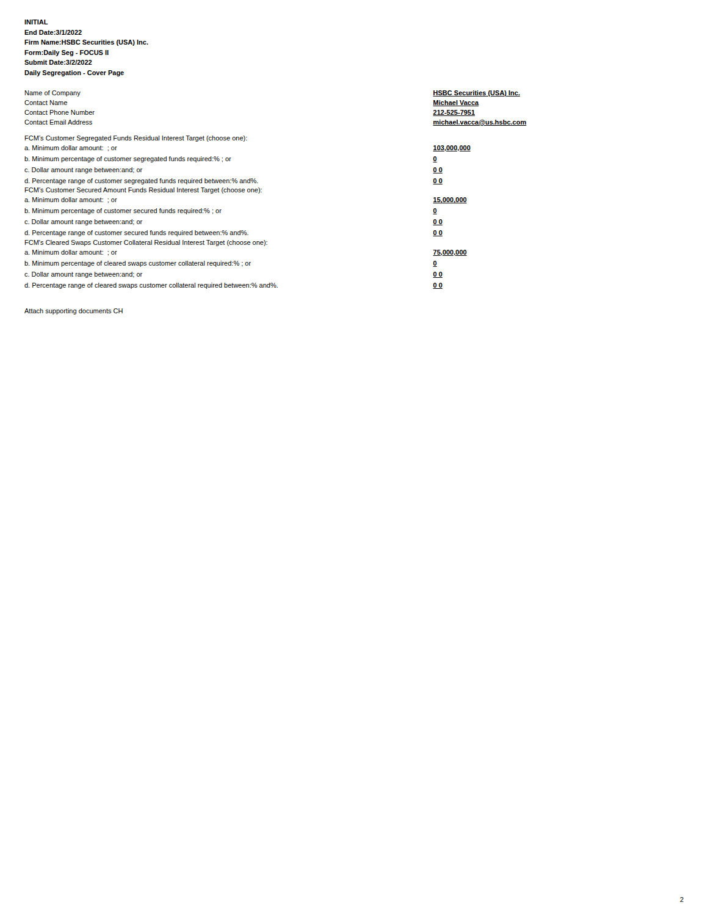INITIAL
End Date:3/1/2022
Firm Name:HSBC Securities (USA) Inc.
Form:Daily Seg - FOCUS II
Submit Date:3/2/2022
Daily Segregation - Cover Page
| Name of Company | HSBC Securities (USA) Inc. |
| Contact Name | Michael Vacca |
| Contact Phone Number | 212-525-7951 |
| Contact Email Address | michael.vacca@us.hsbc.com |
| FCM’s Customer Segregated Funds Residual Interest Target (choose one): |
| a. Minimum dollar amount: ; or | 103,000,000 |
| b. Minimum percentage of customer segregated funds required:% ; or | 0 |
| c. Dollar amount range between:and; or | 0 0 |
| d. Percentage range of customer segregated funds required between:% and%. | 0 0 |
| FCM’s Customer Secured Amount Funds Residual Interest Target (choose one): |
| a. Minimum dollar amount: ; or | 15,000,000 |
| b. Minimum percentage of customer secured funds required:% ; or | 0 |
| c. Dollar amount range between:and; or | 0 0 |
| d. Percentage range of customer secured funds required between:% and%. | 0 0 |
| FCM's Cleared Swaps Customer Collateral Residual Interest Target (choose one): |
| a. Minimum dollar amount: ; or | 75,000,000 |
| b. Minimum percentage of cleared swaps customer collateral required:% ; or | 0 |
| c. Dollar amount range between:and; or | 0 0 |
| d. Percentage range of cleared swaps customer collateral required between:% and%. | 0 0 |
Attach supporting documents CH
2